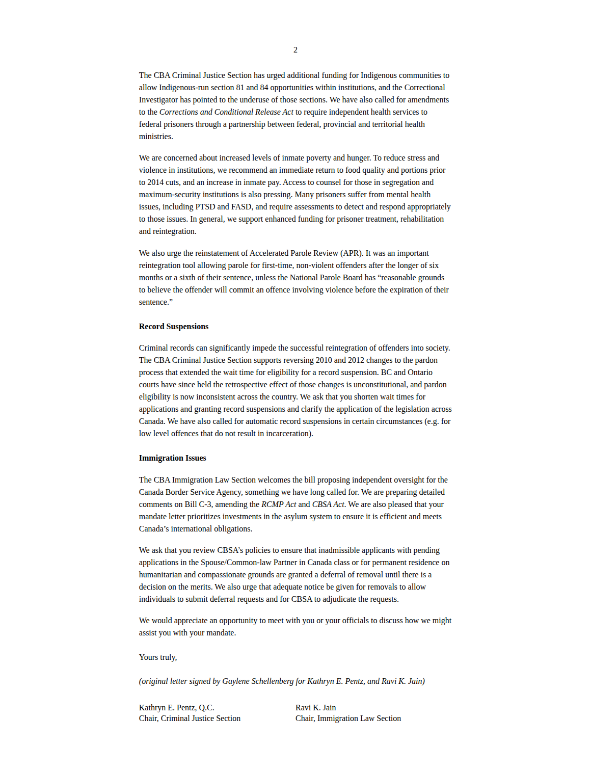2
The CBA Criminal Justice Section has urged additional funding for Indigenous communities to allow Indigenous-run section 81 and 84 opportunities within institutions, and the Correctional Investigator has pointed to the underuse of those sections. We have also called for amendments to the Corrections and Conditional Release Act to require independent health services to federal prisoners through a partnership between federal, provincial and territorial health ministries.
We are concerned about increased levels of inmate poverty and hunger. To reduce stress and violence in institutions, we recommend an immediate return to food quality and portions prior to 2014 cuts, and an increase in inmate pay. Access to counsel for those in segregation and maximum-security institutions is also pressing. Many prisoners suffer from mental health issues, including PTSD and FASD, and require assessments to detect and respond appropriately to those issues. In general, we support enhanced funding for prisoner treatment, rehabilitation and reintegration.
We also urge the reinstatement of Accelerated Parole Review (APR). It was an important reintegration tool allowing parole for first-time, non-violent offenders after the longer of six months or a sixth of their sentence, unless the National Parole Board has “reasonable grounds to believe the offender will commit an offence involving violence before the expiration of their sentence.”
Record Suspensions
Criminal records can significantly impede the successful reintegration of offenders into society. The CBA Criminal Justice Section supports reversing 2010 and 2012 changes to the pardon process that extended the wait time for eligibility for a record suspension. BC and Ontario courts have since held the retrospective effect of those changes is unconstitutional, and pardon eligibility is now inconsistent across the country. We ask that you shorten wait times for applications and granting record suspensions and clarify the application of the legislation across Canada. We have also called for automatic record suspensions in certain circumstances (e.g. for low level offences that do not result in incarceration).
Immigration Issues
The CBA Immigration Law Section welcomes the bill proposing independent oversight for the Canada Border Service Agency, something we have long called for. We are preparing detailed comments on Bill C-3, amending the RCMP Act and CBSA Act. We are also pleased that your mandate letter prioritizes investments in the asylum system to ensure it is efficient and meets Canada’s international obligations.
We ask that you review CBSA’s policies to ensure that inadmissible applicants with pending applications in the Spouse/Common-law Partner in Canada class or for permanent residence on humanitarian and compassionate grounds are granted a deferral of removal until there is a decision on the merits. We also urge that adequate notice be given for removals to allow individuals to submit deferral requests and for CBSA to adjudicate the requests.
We would appreciate an opportunity to meet with you or your officials to discuss how we might assist you with your mandate.
Yours truly,
(original letter signed by Gaylene Schellenberg for Kathryn E. Pentz, and Ravi K. Jain)
| Kathryn E. Pentz, Q.C. Chair, Criminal Justice Section | Ravi K. Jain Chair, Immigration Law Section |